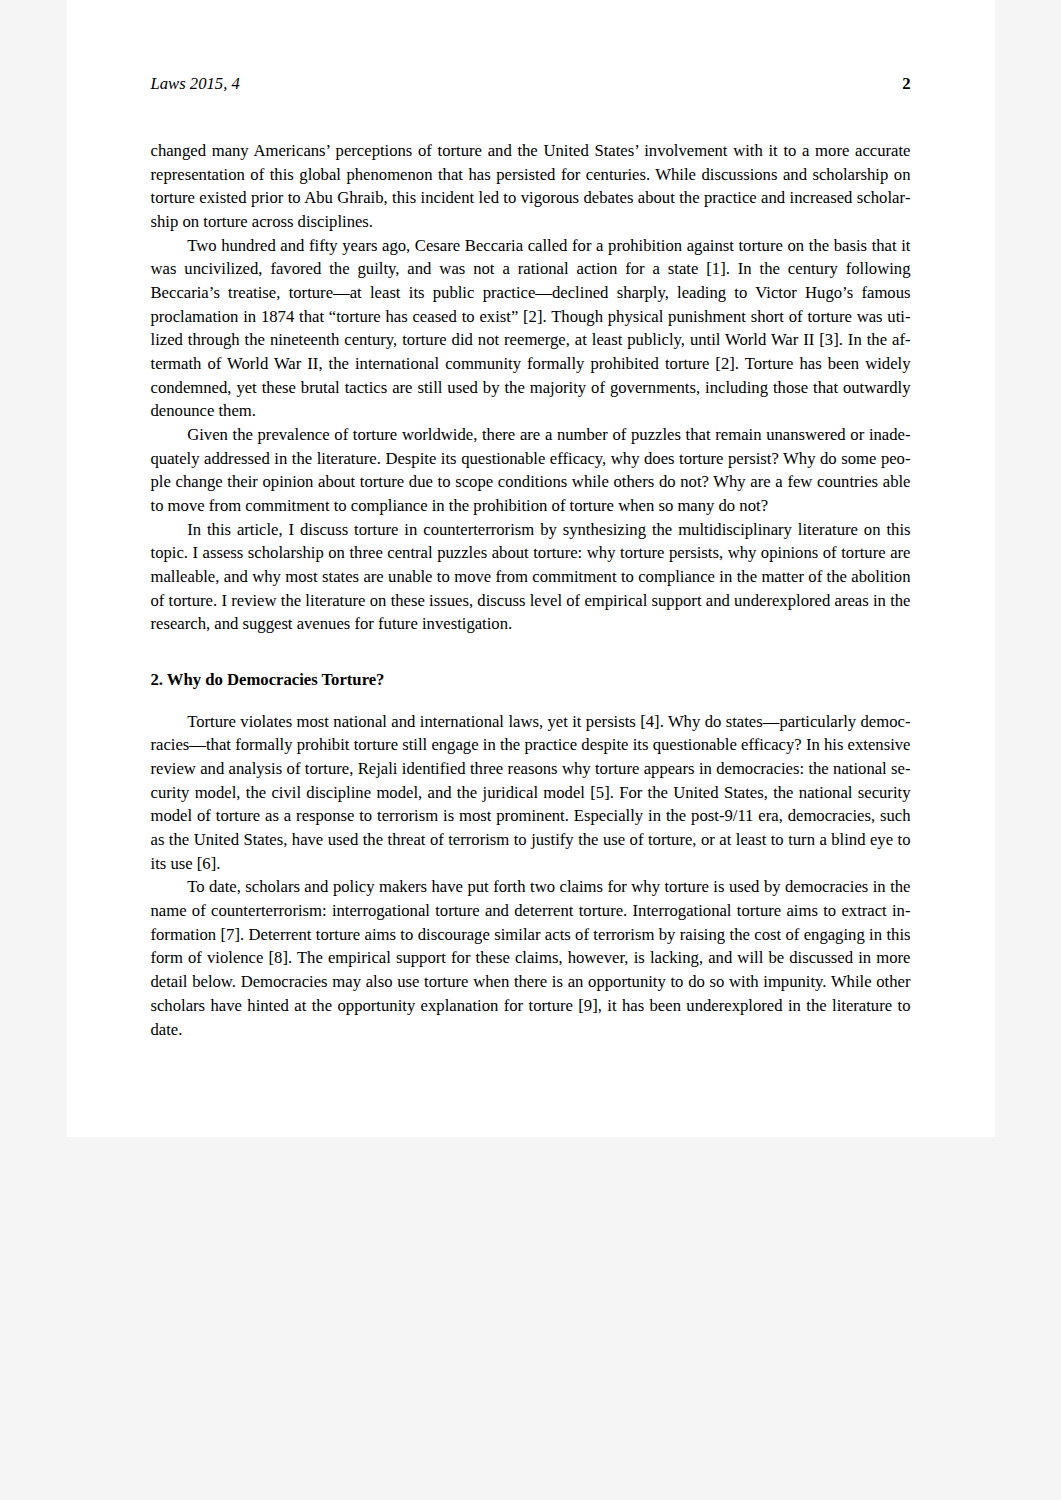Laws 2015, 4 2
changed many Americans’ perceptions of torture and the United States’ involvement with it to a more accurate representation of this global phenomenon that has persisted for centuries. While discussions and scholarship on torture existed prior to Abu Ghraib, this incident led to vigorous debates about the practice and increased scholarship on torture across disciplines.
Two hundred and fifty years ago, Cesare Beccaria called for a prohibition against torture on the basis that it was uncivilized, favored the guilty, and was not a rational action for a state [1]. In the century following Beccaria’s treatise, torture—at least its public practice—declined sharply, leading to Victor Hugo’s famous proclamation in 1874 that “torture has ceased to exist” [2]. Though physical punishment short of torture was utilized through the nineteenth century, torture did not reemerge, at least publicly, until World War II [3]. In the aftermath of World War II, the international community formally prohibited torture [2]. Torture has been widely condemned, yet these brutal tactics are still used by the majority of governments, including those that outwardly denounce them.
Given the prevalence of torture worldwide, there are a number of puzzles that remain unanswered or inadequately addressed in the literature. Despite its questionable efficacy, why does torture persist? Why do some people change their opinion about torture due to scope conditions while others do not? Why are a few countries able to move from commitment to compliance in the prohibition of torture when so many do not?
In this article, I discuss torture in counterterrorism by synthesizing the multidisciplinary literature on this topic. I assess scholarship on three central puzzles about torture: why torture persists, why opinions of torture are malleable, and why most states are unable to move from commitment to compliance in the matter of the abolition of torture. I review the literature on these issues, discuss level of empirical support and underexplored areas in the research, and suggest avenues for future investigation.
2. Why do Democracies Torture?
Torture violates most national and international laws, yet it persists [4]. Why do states—particularly democracies—that formally prohibit torture still engage in the practice despite its questionable efficacy? In his extensive review and analysis of torture, Rejali identified three reasons why torture appears in democracies: the national security model, the civil discipline model, and the juridical model [5]. For the United States, the national security model of torture as a response to terrorism is most prominent. Especially in the post-9/11 era, democracies, such as the United States, have used the threat of terrorism to justify the use of torture, or at least to turn a blind eye to its use [6].
To date, scholars and policy makers have put forth two claims for why torture is used by democracies in the name of counterterrorism: interrogational torture and deterrent torture. Interrogational torture aims to extract information [7]. Deterrent torture aims to discourage similar acts of terrorism by raising the cost of engaging in this form of violence [8]. The empirical support for these claims, however, is lacking, and will be discussed in more detail below. Democracies may also use torture when there is an opportunity to do so with impunity. While other scholars have hinted at the opportunity explanation for torture [9], it has been underexplored in the literature to date.